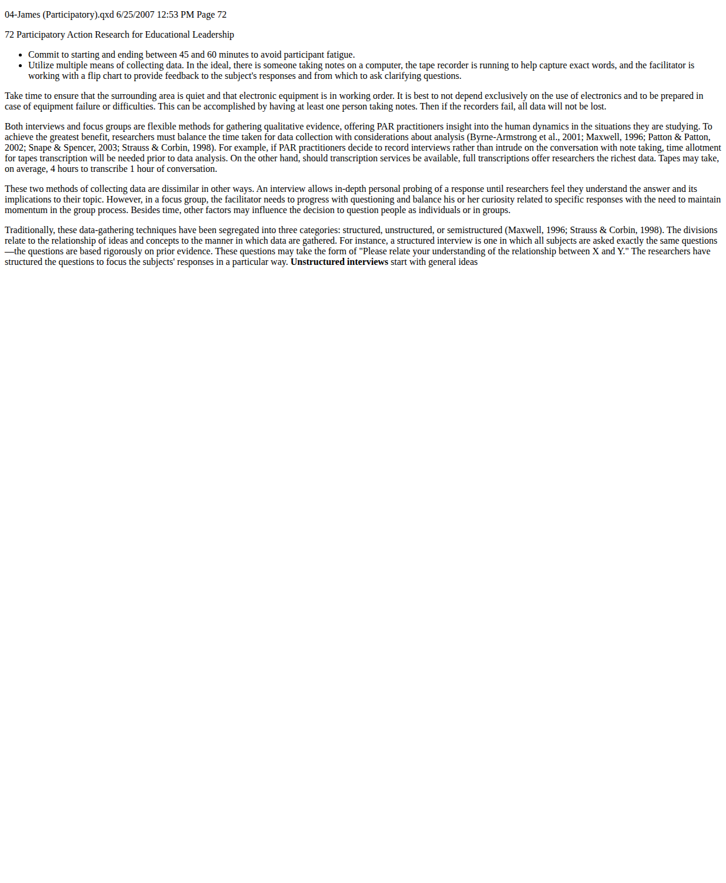04-James (Participatory).qxd 6/25/2007 12:53 PM Page 72
72 Participatory Action Research for Educational Leadership
Commit to starting and ending between 45 and 60 minutes to avoid participant fatigue.
Utilize multiple means of collecting data. In the ideal, there is someone taking notes on a computer, the tape recorder is running to help capture exact words, and the facilitator is working with a flip chart to provide feedback to the subject's responses and from which to ask clarifying questions.
Take time to ensure that the surrounding area is quiet and that electronic equipment is in working order. It is best to not depend exclusively on the use of electronics and to be prepared in case of equipment failure or difficulties. This can be accomplished by having at least one person taking notes. Then if the recorders fail, all data will not be lost.
Both interviews and focus groups are flexible methods for gathering qualitative evidence, offering PAR practitioners insight into the human dynamics in the situations they are studying. To achieve the greatest benefit, researchers must balance the time taken for data collection with considerations about analysis (Byrne-Armstrong et al., 2001; Maxwell, 1996; Patton & Patton, 2002; Snape & Spencer, 2003; Strauss & Corbin, 1998). For example, if PAR practitioners decide to record interviews rather than intrude on the conversation with note taking, time allotment for tapes transcription will be needed prior to data analysis. On the other hand, should transcription services be available, full transcriptions offer researchers the richest data. Tapes may take, on average, 4 hours to transcribe 1 hour of conversation.
These two methods of collecting data are dissimilar in other ways. An interview allows in-depth personal probing of a response until researchers feel they understand the answer and its implications to their topic. However, in a focus group, the facilitator needs to progress with questioning and balance his or her curiosity related to specific responses with the need to maintain momentum in the group process. Besides time, other factors may influence the decision to question people as individuals or in groups.
Traditionally, these data-gathering techniques have been segregated into three categories: structured, unstructured, or semistructured (Maxwell, 1996; Strauss & Corbin, 1998). The divisions relate to the relationship of ideas and concepts to the manner in which data are gathered. For instance, a structured interview is one in which all subjects are asked exactly the same questions—the questions are based rigorously on prior evidence. These questions may take the form of "Please relate your understanding of the relationship between X and Y." The researchers have structured the questions to focus the subjects' responses in a particular way. Unstructured interviews start with general ideas